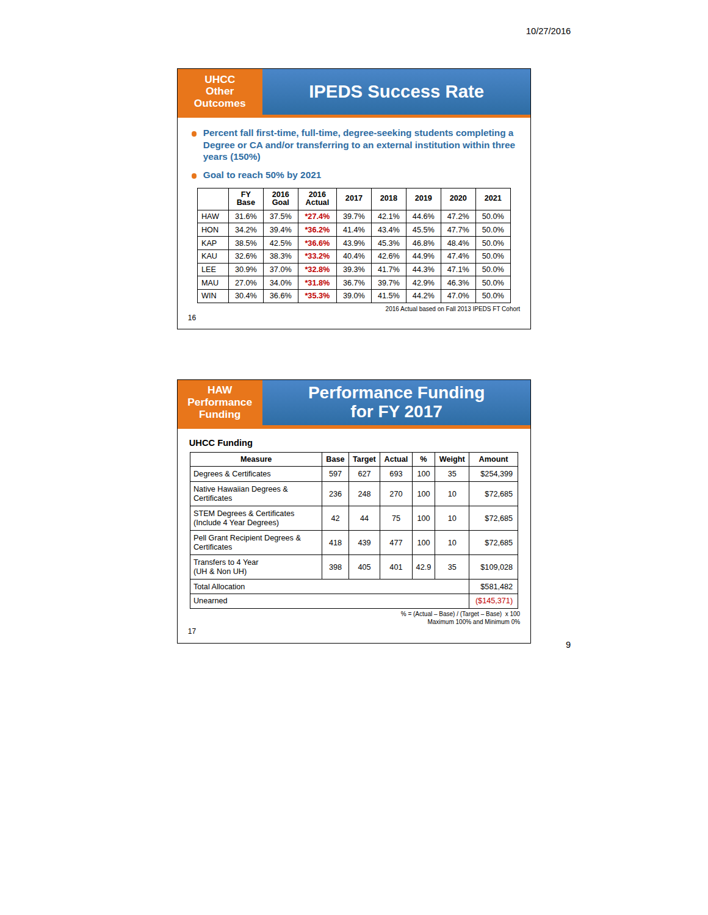10/27/2016
UHCC Other Outcomes
IPEDS Success Rate
Percent fall first-time, full-time, degree-seeking students completing a Degree or CA and/or transferring to an external institution within three years (150%)
Goal to reach 50% by 2021
| | FY Base | 2016 Goal | 2016 Actual | 2017 | 2018 | 2019 | 2020 | 2021 |
| --- | --- | --- | --- | --- | --- | --- | --- | --- |
| HAW | 31.6% | 37.5% | *27.4% | 39.7% | 42.1% | 44.6% | 47.2% | 50.0% |
| HON | 34.2% | 39.4% | *36.2% | 41.4% | 43.4% | 45.5% | 47.7% | 50.0% |
| KAP | 38.5% | 42.5% | *36.6% | 43.9% | 45.3% | 46.8% | 48.4% | 50.0% |
| KAU | 32.6% | 38.3% | *33.2% | 40.4% | 42.6% | 44.9% | 47.4% | 50.0% |
| LEE | 30.9% | 37.0% | *32.8% | 39.3% | 41.7% | 44.3% | 47.1% | 50.0% |
| MAU | 27.0% | 34.0% | *31.8% | 36.7% | 39.7% | 42.9% | 46.3% | 50.0% |
| WIN | 30.4% | 36.6% | *35.3% | 39.0% | 41.5% | 44.2% | 47.0% | 50.0% |
2016 Actual based on Fall 2013 IPEDS FT Cohort
16
HAW Performance Funding
Performance Funding
for FY 2017
UHCC Funding
| Measure | Base | Target | Actual | % | Weight | Amount |
| --- | --- | --- | --- | --- | --- | --- |
| Degrees & Certificates | 597 | 627 | 693 | 100 | 35 | $254,399 |
| Native Hawaiian Degrees & Certificates | 236 | 248 | 270 | 100 | 10 | $72,685 |
| STEM Degrees & Certificates (Include 4 Year Degrees) | 42 | 44 | 75 | 100 | 10 | $72,685 |
| Pell Grant Recipient Degrees & Certificates | 418 | 439 | 477 | 100 | 10 | $72,685 |
| Transfers to 4 Year (UH & Non UH) | 398 | 405 | 401 | 42.9 | 35 | $109,028 |
| Total Allocation | $581,482 |
| Unearned | ($145,371) |
% = (Actual – Base) / (Target – Base) x 100
Maximum 100% and Minimum 0%
17
9